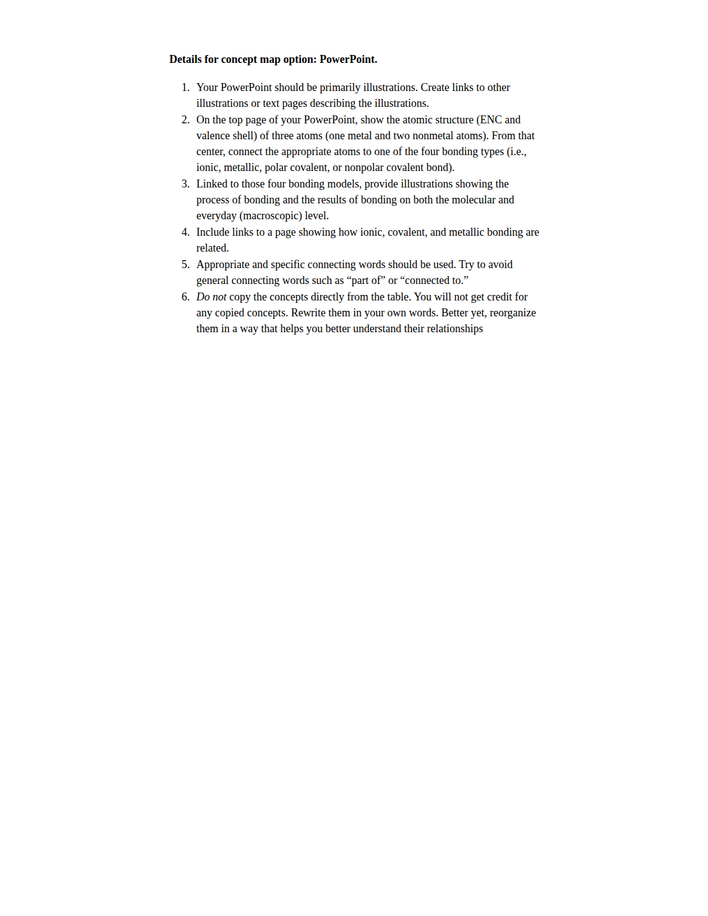Details for concept map option: PowerPoint.
Your PowerPoint should be primarily illustrations. Create links to other illustrations or text pages describing the illustrations.
On the top page of your PowerPoint, show the atomic structure (ENC and valence shell) of three atoms (one metal and two nonmetal atoms). From that center, connect the appropriate atoms to one of the four bonding types (i.e., ionic, metallic, polar covalent, or nonpolar covalent bond).
Linked to those four bonding models, provide illustrations showing the process of bonding and the results of bonding on both the molecular and everyday (macroscopic) level.
Include links to a page showing how ionic, covalent, and metallic bonding are related.
Appropriate and specific connecting words should be used. Try to avoid general connecting words such as “part of” or “connected to.”
Do not copy the concepts directly from the table. You will not get credit for any copied concepts. Rewrite them in your own words. Better yet, reorganize them in a way that helps you better understand their relationships